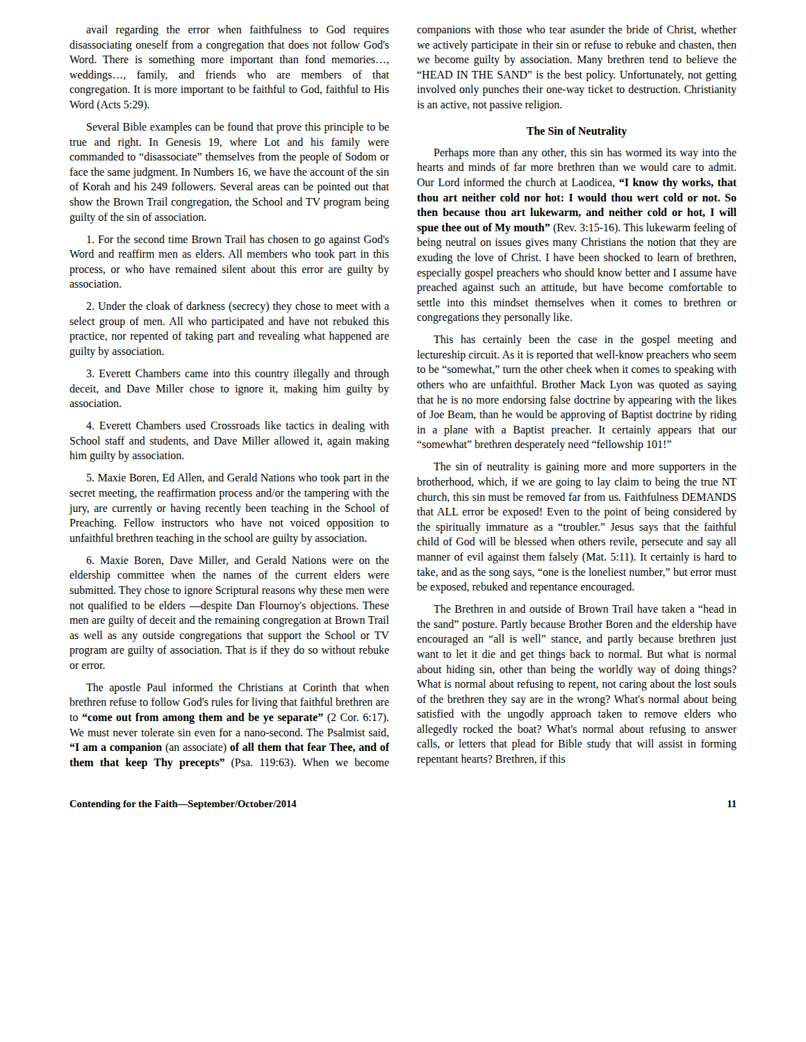avail regarding the error when faithfulness to God requires disassociating oneself from a congregation that does not follow God's Word. There is something more important than fond memories…, weddings…, family, and friends who are members of that congregation. It is more important to be faithful to God, faithful to His Word (Acts 5:29).
Several Bible examples can be found that prove this principle to be true and right. In Genesis 19, where Lot and his family were commanded to “disassociate” themselves from the people of Sodom or face the same judgment. In Numbers 16, we have the account of the sin of Korah and his 249 followers. Several areas can be pointed out that show the Brown Trail congregation, the School and TV program being guilty of the sin of association.
1. For the second time Brown Trail has chosen to go against God's Word and reaffirm men as elders. All members who took part in this process, or who have remained silent about this error are guilty by association.
2. Under the cloak of darkness (secrecy) they chose to meet with a select group of men. All who participated and have not rebuked this practice, nor repented of taking part and revealing what happened are guilty by association.
3. Everett Chambers came into this country illegally and through deceit, and Dave Miller chose to ignore it, making him guilty by association.
4. Everett Chambers used Crossroads like tactics in dealing with School staff and students, and Dave Miller allowed it, again making him guilty by association.
5. Maxie Boren, Ed Allen, and Gerald Nations who took part in the secret meeting, the reaffirmation process and/or the tampering with the jury, are currently or having recently been teaching in the School of Preaching. Fellow instructors who have not voiced opposition to unfaithful brethren teaching in the school are guilty by association.
6. Maxie Boren, Dave Miller, and Gerald Nations were on the eldership committee when the names of the current elders were submitted. They chose to ignore Scriptural reasons why these men were not qualified to be elders —despite Dan Flournoy's objections. These men are guilty of deceit and the remaining congregation at Brown Trail as well as any outside congregations that support the School or TV program are guilty of association. That is if they do so without rebuke or error.
The apostle Paul informed the Christians at Corinth that when brethren refuse to follow God's rules for living that faithful brethren are to “come out from among them and be ye separate” (2 Cor. 6:17). We must never tolerate sin even for a nano-second. The Psalmist said, “I am a companion (an associate) of all them that fear Thee, and of them that keep Thy precepts” (Psa. 119:63). When we become companions with those who tear asunder the bride of Christ, whether we actively participate in their sin or refuse to rebuke and chasten, then we become guilty by association. Many brethren tend to believe the “HEAD IN THE SAND” is the best policy. Unfortunately, not getting involved only punches their one-way ticket to destruction. Christianity is an active, not passive religion.
The Sin of Neutrality
Perhaps more than any other, this sin has wormed its way into the hearts and minds of far more brethren than we would care to admit. Our Lord informed the church at Laodicea, “I know thy works, that thou art neither cold nor hot: I would thou wert cold or not. So then because thou art lukewarm, and neither cold or hot, I will spue thee out of My mouth” (Rev. 3:15-16). This lukewarm feeling of being neutral on issues gives many Christians the notion that they are exuding the love of Christ. I have been shocked to learn of brethren, especially gospel preachers who should know better and I assume have preached against such an attitude, but have become comfortable to settle into this mindset themselves when it comes to brethren or congregations they personally like.
This has certainly been the case in the gospel meeting and lectureship circuit. As it is reported that well-know preachers who seem to be “somewhat,” turn the other cheek when it comes to speaking with others who are unfaithful. Brother Mack Lyon was quoted as saying that he is no more endorsing false doctrine by appearing with the likes of Joe Beam, than he would be approving of Baptist doctrine by riding in a plane with a Baptist preacher. It certainly appears that our “somewhat” brethren desperately need “fellowship 101!”
The sin of neutrality is gaining more and more supporters in the brotherhood, which, if we are going to lay claim to being the true NT church, this sin must be removed far from us. Faithfulness DEMANDS that ALL error be exposed! Even to the point of being considered by the spiritually immature as a “troubler.” Jesus says that the faithful child of God will be blessed when others revile, persecute and say all manner of evil against them falsely (Mat. 5:11). It certainly is hard to take, and as the song says, “one is the loneliest number,” but error must be exposed, rebuked and repentance encouraged.
The Brethren in and outside of Brown Trail have taken a “head in the sand” posture. Partly because Brother Boren and the eldership have encouraged an “all is well” stance, and partly because brethren just want to let it die and get things back to normal. But what is normal about hiding sin, other than being the worldly way of doing things? What is normal about refusing to repent, not caring about the lost souls of the brethren they say are in the wrong? What's normal about being satisfied with the ungodly approach taken to remove elders who allegedly rocked the boat? What's normal about refusing to answer calls, or letters that plead for Bible study that will assist in forming repentant hearts? Brethren, if this
Contending for the Faith—September/October/2014 11